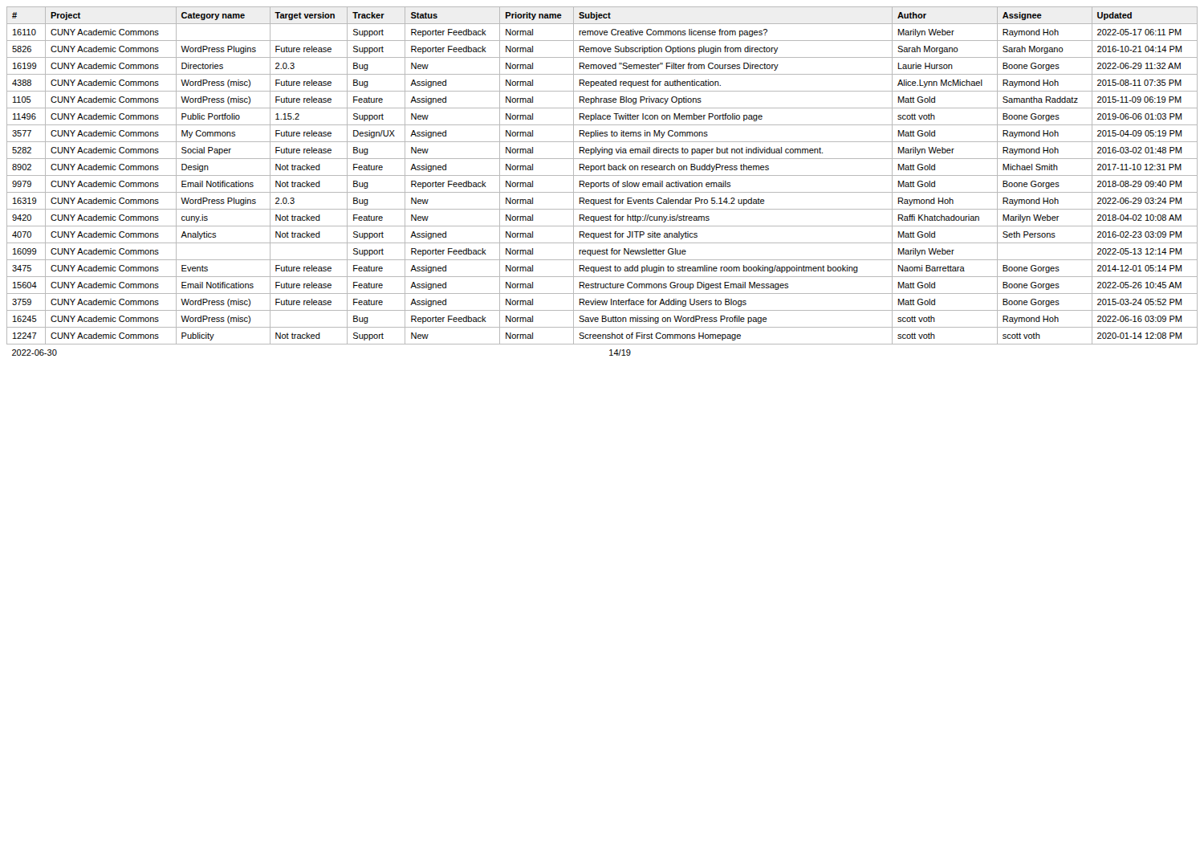| # | Project | Category name | Target version | Tracker | Status | Priority name | Subject | Author | Assignee | Updated |
| --- | --- | --- | --- | --- | --- | --- | --- | --- | --- | --- |
| 16110 | CUNY Academic Commons | | | Support | Reporter Feedback | Normal | remove Creative Commons license from pages? | Marilyn Weber | Raymond Hoh | 2022-05-17 06:11 PM |
| 5826 | CUNY Academic Commons | WordPress Plugins | Future release | Support | Reporter Feedback | Normal | Remove Subscription Options plugin from directory | Sarah Morgano | Sarah Morgano | 2016-10-21 04:14 PM |
| 16199 | CUNY Academic Commons | Directories | 2.0.3 | Bug | New | Normal | Removed "Semester" Filter from Courses Directory | Laurie Hurson | Boone Gorges | 2022-06-29 11:32 AM |
| 4388 | CUNY Academic Commons | WordPress (misc) | Future release | Bug | Assigned | Normal | Repeated request for authentication. | Alice.Lynn McMichael | Raymond Hoh | 2015-08-11 07:35 PM |
| 1105 | CUNY Academic Commons | WordPress (misc) | Future release | Feature | Assigned | Normal | Rephrase Blog Privacy Options | Matt Gold | Samantha Raddatz | 2015-11-09 06:19 PM |
| 11496 | CUNY Academic Commons | Public Portfolio | 1.15.2 | Support | New | Normal | Replace Twitter Icon on Member Portfolio page | scott voth | Boone Gorges | 2019-06-06 01:03 PM |
| 3577 | CUNY Academic Commons | My Commons | Future release | Design/UX | Assigned | Normal | Replies to items in My Commons | Matt Gold | Raymond Hoh | 2015-04-09 05:19 PM |
| 5282 | CUNY Academic Commons | Social Paper | Future release | Bug | New | Normal | Replying via email directs to paper but not individual comment. | Marilyn Weber | Raymond Hoh | 2016-03-02 01:48 PM |
| 8902 | CUNY Academic Commons | Design | Not tracked | Feature | Assigned | Normal | Report back on research on BuddyPress themes | Matt Gold | Michael Smith | 2017-11-10 12:31 PM |
| 9979 | CUNY Academic Commons | Email Notifications | Not tracked | Bug | Reporter Feedback | Normal | Reports of slow email activation emails | Matt Gold | Boone Gorges | 2018-08-29 09:40 PM |
| 16319 | CUNY Academic Commons | WordPress Plugins | 2.0.3 | Bug | New | Normal | Request for Events Calendar Pro 5.14.2 update | Raymond Hoh | Raymond Hoh | 2022-06-29 03:24 PM |
| 9420 | CUNY Academic Commons | cuny.is | Not tracked | Feature | New | Normal | Request for http://cuny.is/streams | Raffi Khatchadourian | Marilyn Weber | 2018-04-02 10:08 AM |
| 4070 | CUNY Academic Commons | Analytics | Not tracked | Support | Assigned | Normal | Request for JITP site analytics | Matt Gold | Seth Persons | 2016-02-23 03:09 PM |
| 16099 | CUNY Academic Commons | | | Support | Reporter Feedback | Normal | request for Newsletter Glue | Marilyn Weber | | 2022-05-13 12:14 PM |
| 3475 | CUNY Academic Commons | Events | Future release | Feature | Assigned | Normal | Request to add plugin to streamline room booking/appointment booking | Naomi Barrettara | Boone Gorges | 2014-12-01 05:14 PM |
| 15604 | CUNY Academic Commons | Email Notifications | Future release | Feature | Assigned | Normal | Restructure Commons Group Digest Email Messages | Matt Gold | Boone Gorges | 2022-05-26 10:45 AM |
| 3759 | CUNY Academic Commons | WordPress (misc) | Future release | Feature | Assigned | Normal | Review Interface for Adding Users to Blogs | Matt Gold | Boone Gorges | 2015-03-24 05:52 PM |
| 16245 | CUNY Academic Commons | WordPress (misc) | | Bug | Reporter Feedback | Normal | Save Button missing on WordPress Profile page | scott voth | Raymond Hoh | 2022-06-16 03:09 PM |
| 12247 | CUNY Academic Commons | Publicity | Not tracked | Support | New | Normal | Screenshot of First Commons Homepage | scott voth | scott voth | 2020-01-14 12:08 PM |
| 2022-06-30 | 14/19 | |